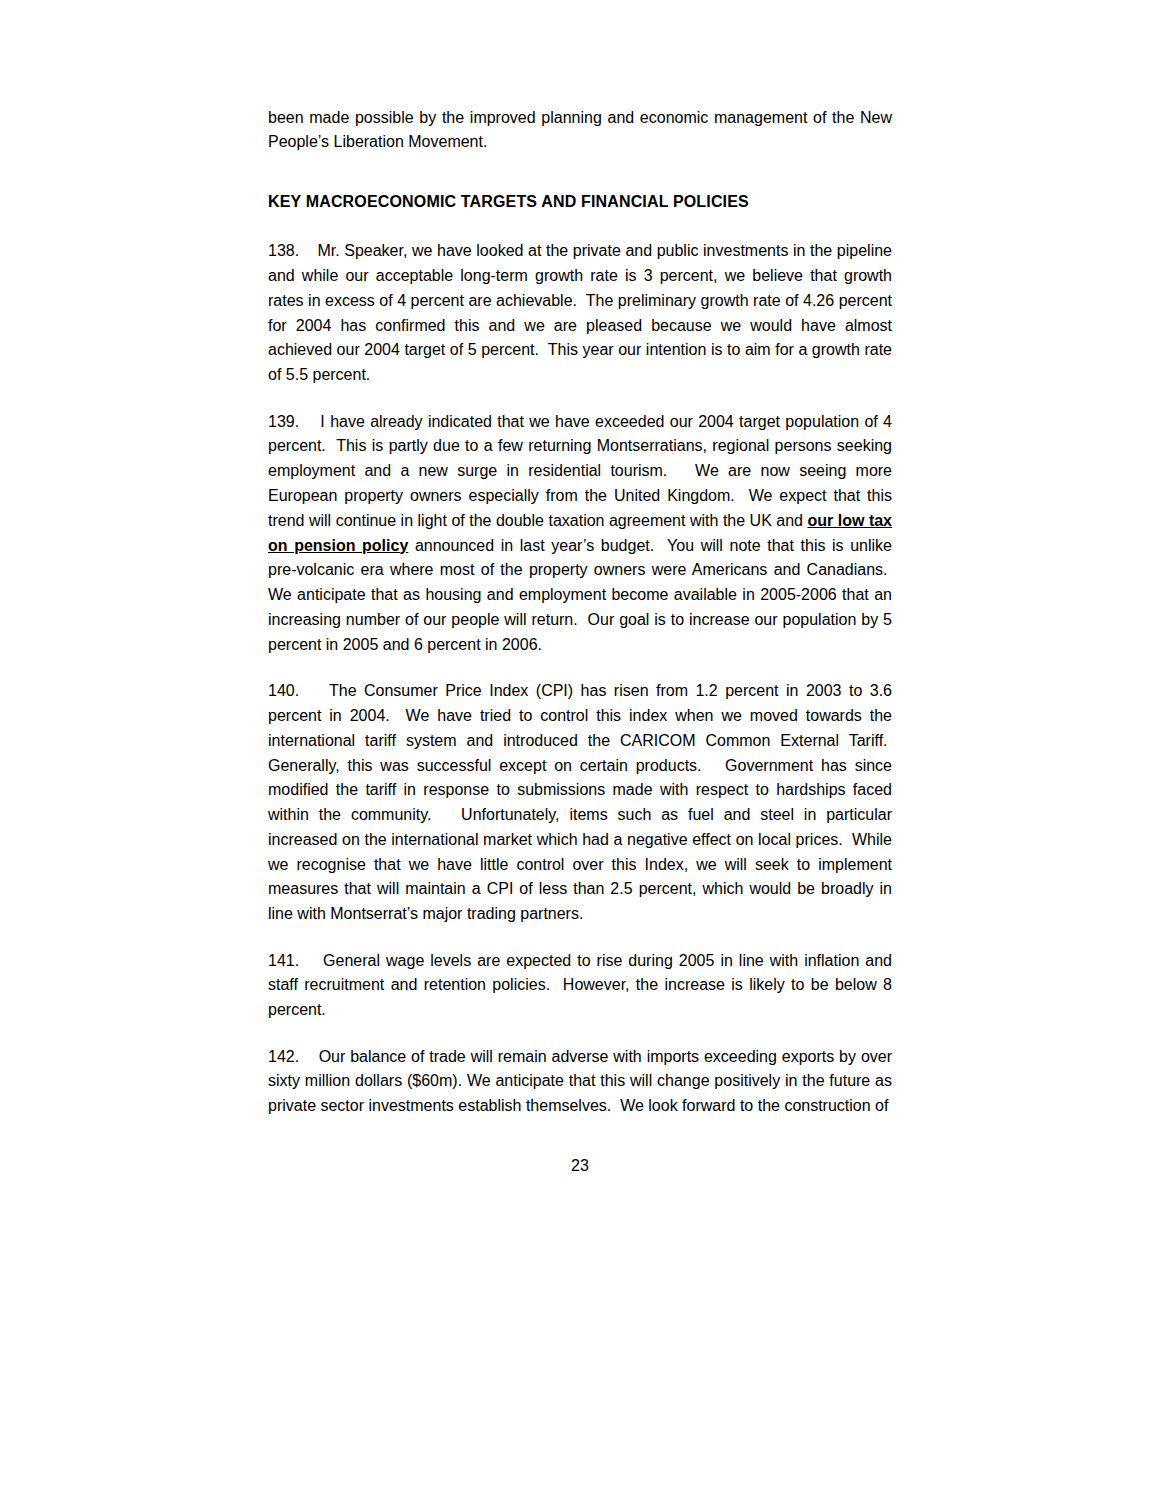been made possible by the improved planning and economic management of the New People’s Liberation Movement.
KEY MACROECONOMIC TARGETS AND FINANCIAL POLICIES
138. Mr. Speaker, we have looked at the private and public investments in the pipeline and while our acceptable long-term growth rate is 3 percent, we believe that growth rates in excess of 4 percent are achievable. The preliminary growth rate of 4.26 percent for 2004 has confirmed this and we are pleased because we would have almost achieved our 2004 target of 5 percent. This year our intention is to aim for a growth rate of 5.5 percent.
139. I have already indicated that we have exceeded our 2004 target population of 4 percent. This is partly due to a few returning Montserratians, regional persons seeking employment and a new surge in residential tourism. We are now seeing more European property owners especially from the United Kingdom. We expect that this trend will continue in light of the double taxation agreement with the UK and our low tax on pension policy announced in last year’s budget. You will note that this is unlike pre-volcanic era where most of the property owners were Americans and Canadians. We anticipate that as housing and employment become available in 2005-2006 that an increasing number of our people will return. Our goal is to increase our population by 5 percent in 2005 and 6 percent in 2006.
140. The Consumer Price Index (CPI) has risen from 1.2 percent in 2003 to 3.6 percent in 2004. We have tried to control this index when we moved towards the international tariff system and introduced the CARICOM Common External Tariff. Generally, this was successful except on certain products. Government has since modified the tariff in response to submissions made with respect to hardships faced within the community. Unfortunately, items such as fuel and steel in particular increased on the international market which had a negative effect on local prices. While we recognise that we have little control over this Index, we will seek to implement measures that will maintain a CPI of less than 2.5 percent, which would be broadly in line with Montserrat’s major trading partners.
141. General wage levels are expected to rise during 2005 in line with inflation and staff recruitment and retention policies. However, the increase is likely to be below 8 percent.
142. Our balance of trade will remain adverse with imports exceeding exports by over sixty million dollars ($60m). We anticipate that this will change positively in the future as private sector investments establish themselves. We look forward to the construction of
23